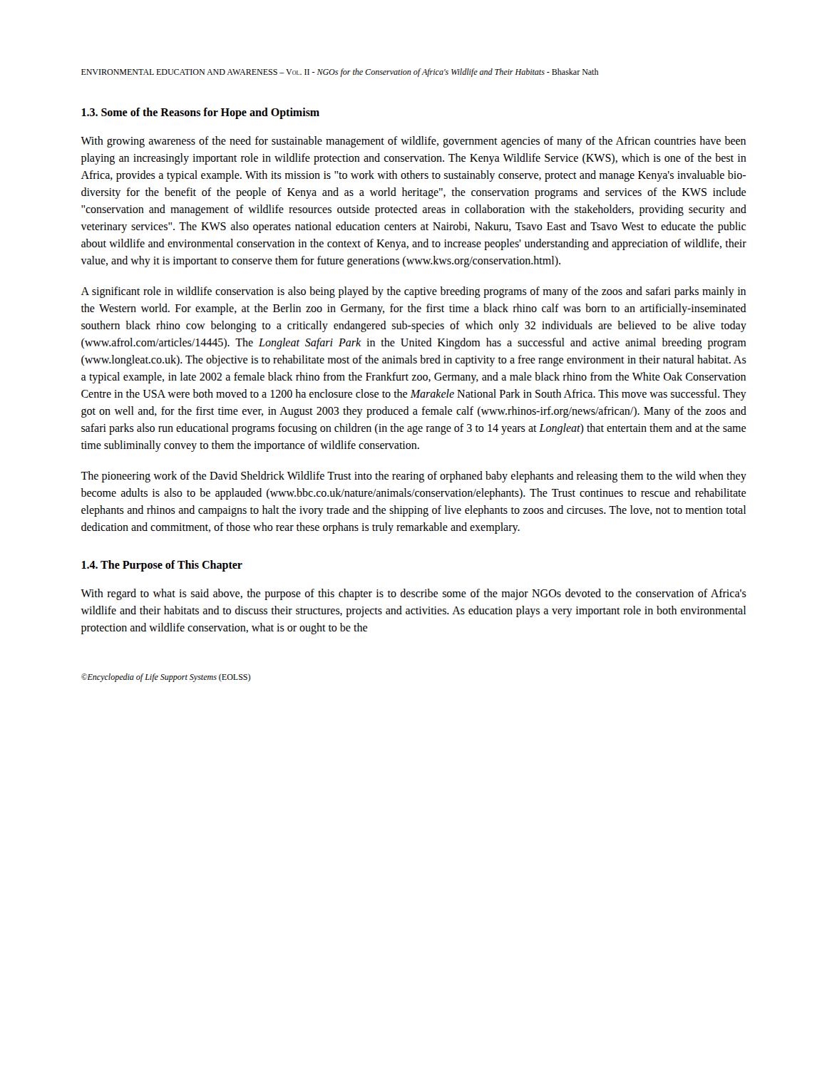ENVIRONMENTAL EDUCATION AND AWARENESS – Vol. II - NGOs for the Conservation of Africa's Wildlife and Their Habitats - Bhaskar Nath
1.3. Some of the Reasons for Hope and Optimism
With growing awareness of the need for sustainable management of wildlife, government agencies of many of the African countries have been playing an increasingly important role in wildlife protection and conservation. The Kenya Wildlife Service (KWS), which is one of the best in Africa, provides a typical example. With its mission is "to work with others to sustainably conserve, protect and manage Kenya's invaluable bio-diversity for the benefit of the people of Kenya and as a world heritage", the conservation programs and services of the KWS include "conservation and management of wildlife resources outside protected areas in collaboration with the stakeholders, providing security and veterinary services". The KWS also operates national education centers at Nairobi, Nakuru, Tsavo East and Tsavo West to educate the public about wildlife and environmental conservation in the context of Kenya, and to increase peoples' understanding and appreciation of wildlife, their value, and why it is important to conserve them for future generations (www.kws.org/conservation.html).
A significant role in wildlife conservation is also being played by the captive breeding programs of many of the zoos and safari parks mainly in the Western world. For example, at the Berlin zoo in Germany, for the first time a black rhino calf was born to an artificially-inseminated southern black rhino cow belonging to a critically endangered sub-species of which only 32 individuals are believed to be alive today (www.afrol.com/articles/14445). The Longleat Safari Park in the United Kingdom has a successful and active animal breeding program (www.longleat.co.uk). The objective is to rehabilitate most of the animals bred in captivity to a free range environment in their natural habitat. As a typical example, in late 2002 a female black rhino from the Frankfurt zoo, Germany, and a male black rhino from the White Oak Conservation Centre in the USA were both moved to a 1200 ha enclosure close to the Marakele National Park in South Africa. This move was successful. They got on well and, for the first time ever, in August 2003 they produced a female calf (www.rhinos-irf.org/news/african/). Many of the zoos and safari parks also run educational programs focusing on children (in the age range of 3 to 14 years at Longleat) that entertain them and at the same time subliminally convey to them the importance of wildlife conservation.
The pioneering work of the David Sheldrick Wildlife Trust into the rearing of orphaned baby elephants and releasing them to the wild when they become adults is also to be applauded (www.bbc.co.uk/nature/animals/conservation/elephants). The Trust continues to rescue and rehabilitate elephants and rhinos and campaigns to halt the ivory trade and the shipping of live elephants to zoos and circuses. The love, not to mention total dedication and commitment, of those who rear these orphans is truly remarkable and exemplary.
1.4. The Purpose of This Chapter
With regard to what is said above, the purpose of this chapter is to describe some of the major NGOs devoted to the conservation of Africa's wildlife and their habitats and to discuss their structures, projects and activities. As education plays a very important role in both environmental protection and wildlife conservation, what is or ought to be the
©Encyclopedia of Life Support Systems (EOLSS)